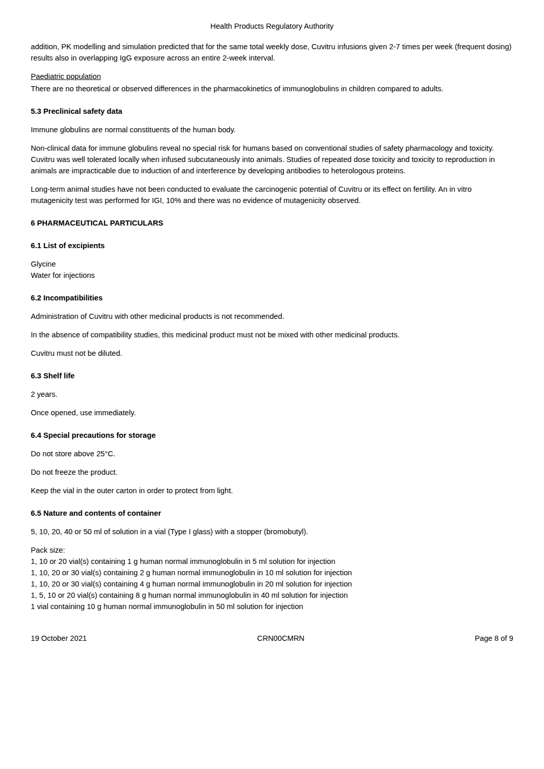Health Products Regulatory Authority
addition, PK modelling and simulation predicted that for the same total weekly dose, Cuvitru infusions given 2-7 times per week (frequent dosing) results also in overlapping IgG exposure across an entire 2-week interval.
Paediatric population
There are no theoretical or observed differences in the pharmacokinetics of immunoglobulins in children compared to adults.
5.3 Preclinical safety data
Immune globulins are normal constituents of the human body.
Non-clinical data for immune globulins reveal no special risk for humans based on conventional studies of safety pharmacology and toxicity. Cuvitru was well tolerated locally when infused subcutaneously into animals. Studies of repeated dose toxicity and toxicity to reproduction in animals are impracticable due to induction of and interference by developing antibodies to heterologous proteins.
Long-term animal studies have not been conducted to evaluate the carcinogenic potential of Cuvitru or its effect on fertility. An in vitro mutagenicity test was performed for IGI, 10% and there was no evidence of mutagenicity observed.
6 PHARMACEUTICAL PARTICULARS
6.1 List of excipients
Glycine
Water for injections
6.2 Incompatibilities
Administration of Cuvitru with other medicinal products is not recommended.
In the absence of compatibility studies, this medicinal product must not be mixed with other medicinal products.
Cuvitru must not be diluted.
6.3 Shelf life
2 years.
Once opened, use immediately.
6.4 Special precautions for storage
Do not store above 25°C.
Do not freeze the product.
Keep the vial in the outer carton in order to protect from light.
6.5 Nature and contents of container
5, 10, 20, 40 or 50 ml of solution in a vial (Type I glass) with a stopper (bromobutyl).
Pack size:
1, 10 or 20 vial(s) containing 1 g human normal immunoglobulin in 5 ml solution for injection
1, 10, 20 or 30 vial(s) containing 2 g human normal immunoglobulin in 10 ml solution for injection
1, 10, 20 or 30 vial(s) containing 4 g human normal immunoglobulin in 20 ml solution for injection
1, 5, 10 or 20 vial(s) containing 8 g human normal immunoglobulin in 40 ml solution for injection
1 vial containing 10 g human normal immunoglobulin in 50 ml solution for injection
19 October 2021
CRN00CMRN
Page 8 of 9